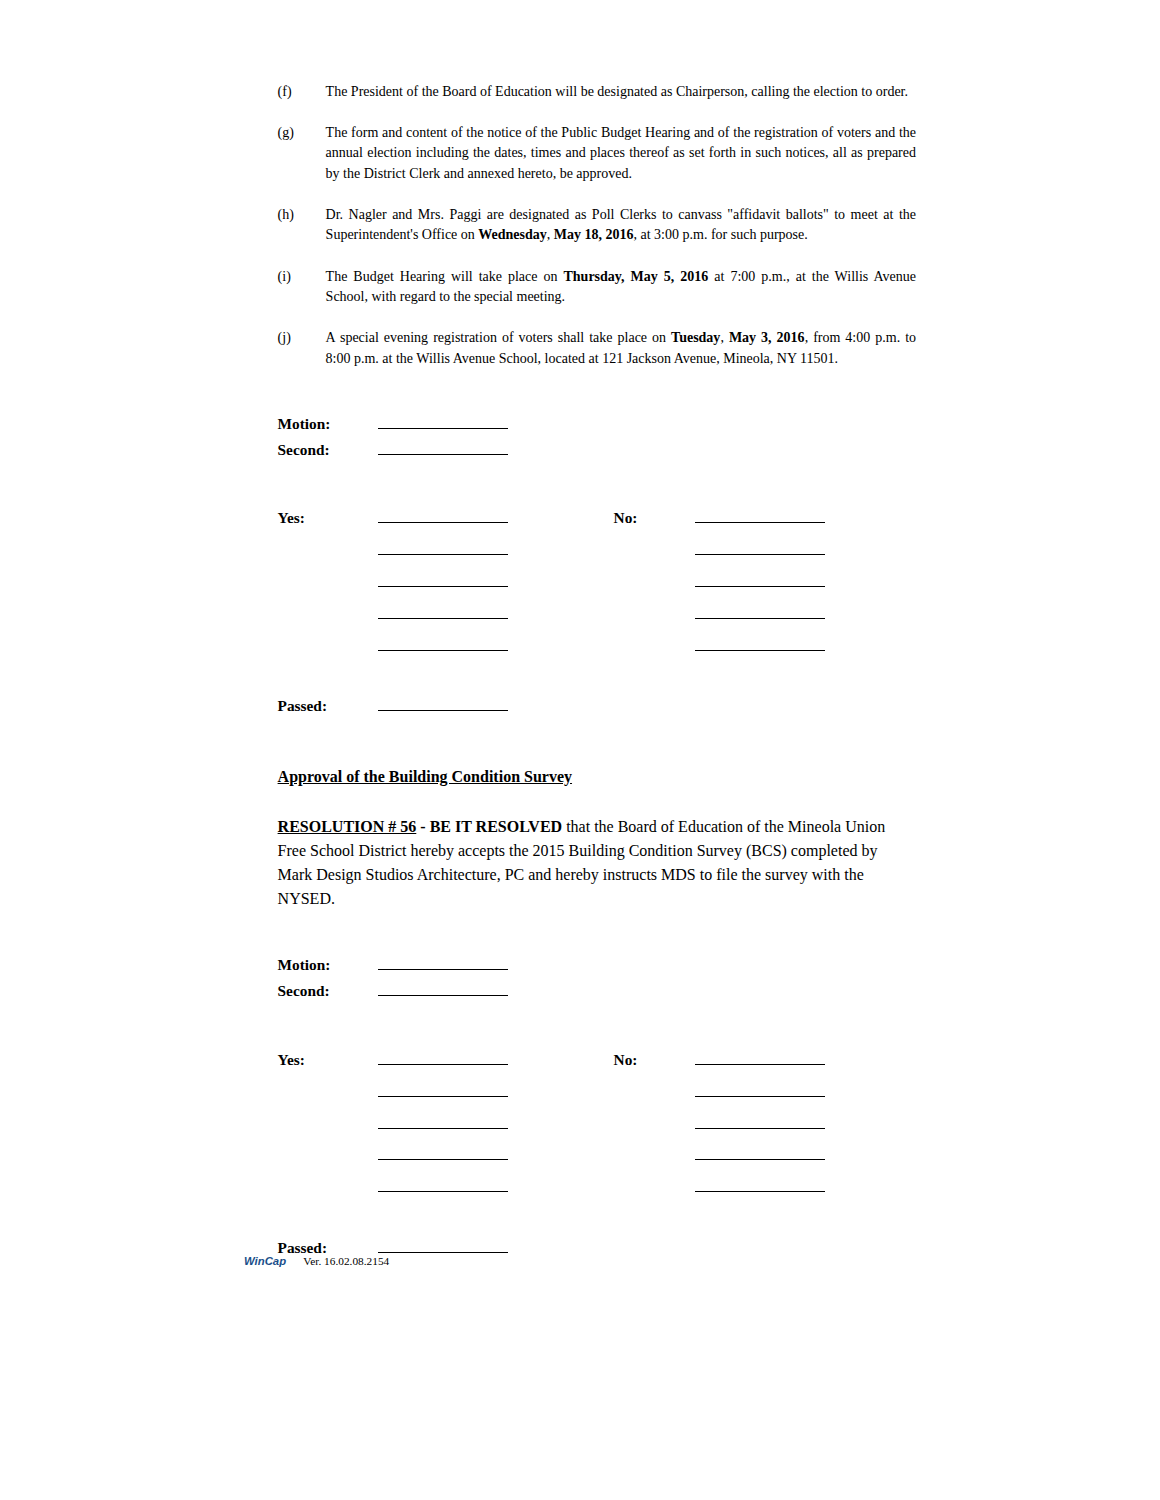(f)
The President of the Board of Education will be designated as Chairperson, calling the election to order.
(g)
The form and content of the notice of the Public Budget Hearing and of the registration of voters and the annual election including the dates, times and places thereof as set forth in such notices, all as prepared by the District Clerk and annexed hereto, be approved.
(h)
Dr. Nagler and Mrs. Paggi are designated as Poll Clerks to canvass "affidavit ballots" to meet at the Superintendent's Office on Wednesday, May 18, 2016, at 3:00 p.m. for such purpose.
(i)
The Budget Hearing will take place on Thursday, May 5, 2016 at 7:00 p.m., at the Willis Avenue School, with regard to the special meeting.
(j)
A special evening registration of voters shall take place on Tuesday, May 3, 2016, from 4:00 p.m. to 8:00 p.m. at the Willis Avenue School, located at 121 Jackson Avenue, Mineola, NY 11501.
Motion:
Second:
Yes:
No:
Passed:
Approval of the Building Condition Survey
RESOLUTION # 56 - BE IT RESOLVED that the Board of Education of the Mineola Union Free School District hereby accepts the 2015 Building Condition Survey (BCS) completed by Mark Design Studios Architecture, PC and hereby instructs MDS to file the survey with the NYSED.
Motion:
Second:
Yes:
No:
Passed:
WinCap Ver. 16.02.08.2154